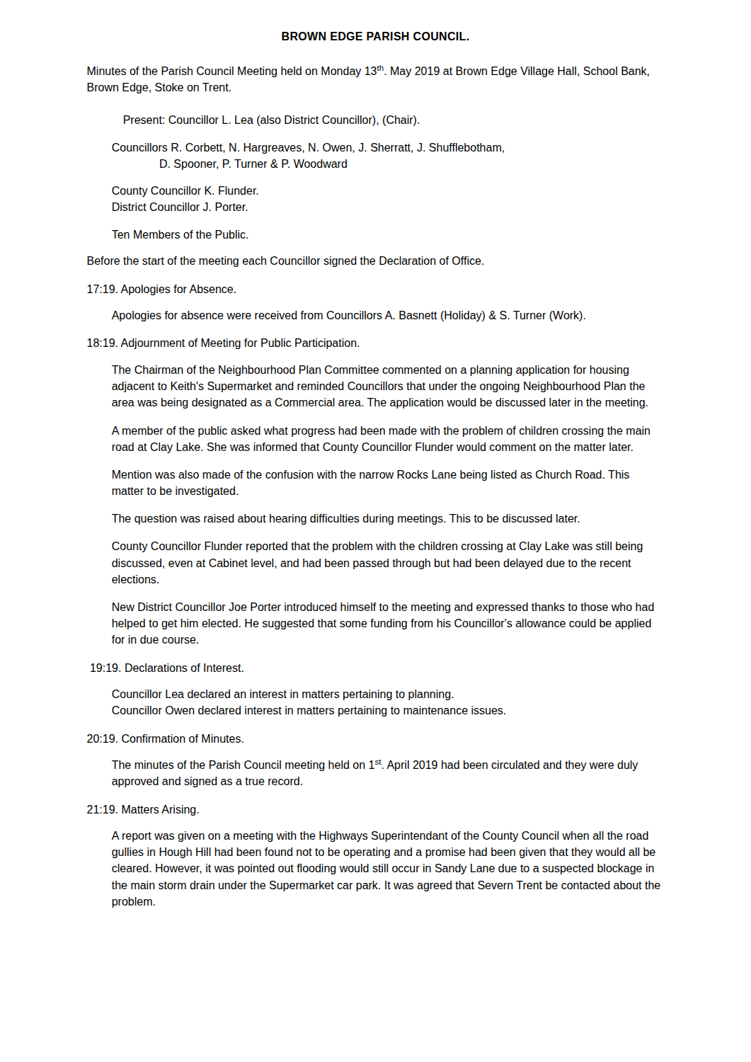BROWN EDGE PARISH COUNCIL.
Minutes of the Parish Council Meeting held on Monday 13th. May 2019 at Brown Edge Village Hall, School Bank, Brown Edge, Stoke on Trent.
Present: Councillor L. Lea (also District Councillor), (Chair).
Councillors R. Corbett, N. Hargreaves, N. Owen, J. Sherratt, J. Shufflebotham,
D. Spooner, P. Turner & P. Woodward
County Councillor K. Flunder.
District Councillor J. Porter.
Ten Members of the Public.
Before the start of the meeting each Councillor signed the Declaration of Office.
17:19. Apologies for Absence.
Apologies for absence were received from Councillors A. Basnett (Holiday) & S. Turner (Work).
18:19. Adjournment of Meeting for Public Participation.
The Chairman of the Neighbourhood Plan Committee commented on a planning application for housing adjacent to Keith's Supermarket and reminded Councillors that under the ongoing Neighbourhood Plan the area was being designated as a Commercial area. The application would be discussed later in the meeting.
A member of the public asked what progress had been made with the problem of children crossing the main road at Clay Lake. She was informed that County Councillor Flunder would comment on the matter later.
Mention was also made of the confusion with the narrow Rocks Lane being listed as Church Road. This matter to be investigated.
The question was raised about hearing difficulties during meetings. This to be discussed later.
County Councillor Flunder reported that the problem with the children crossing at Clay Lake was still being discussed, even at Cabinet level, and had been passed through but had been delayed due to the recent elections.
New District Councillor Joe Porter introduced himself to the meeting and expressed thanks to those who had helped to get him elected. He suggested that some funding from his Councillor's allowance could be applied for in due course.
19:19. Declarations of Interest.
Councillor Lea declared an interest in matters pertaining to planning.
Councillor Owen declared interest in matters pertaining to maintenance issues.
20:19. Confirmation of Minutes.
The minutes of the Parish Council meeting held on 1st. April 2019 had been circulated and they were duly approved and signed as a true record.
21:19. Matters Arising.
A report was given on a meeting with the Highways Superintendant of the County Council when all the road gullies in Hough Hill had been found not to be operating and a promise had been given that they would all be cleared. However, it was pointed out flooding would still occur in Sandy Lane due to a suspected blockage in the main storm drain under the Supermarket car park. It was agreed that Severn Trent be contacted about the problem.